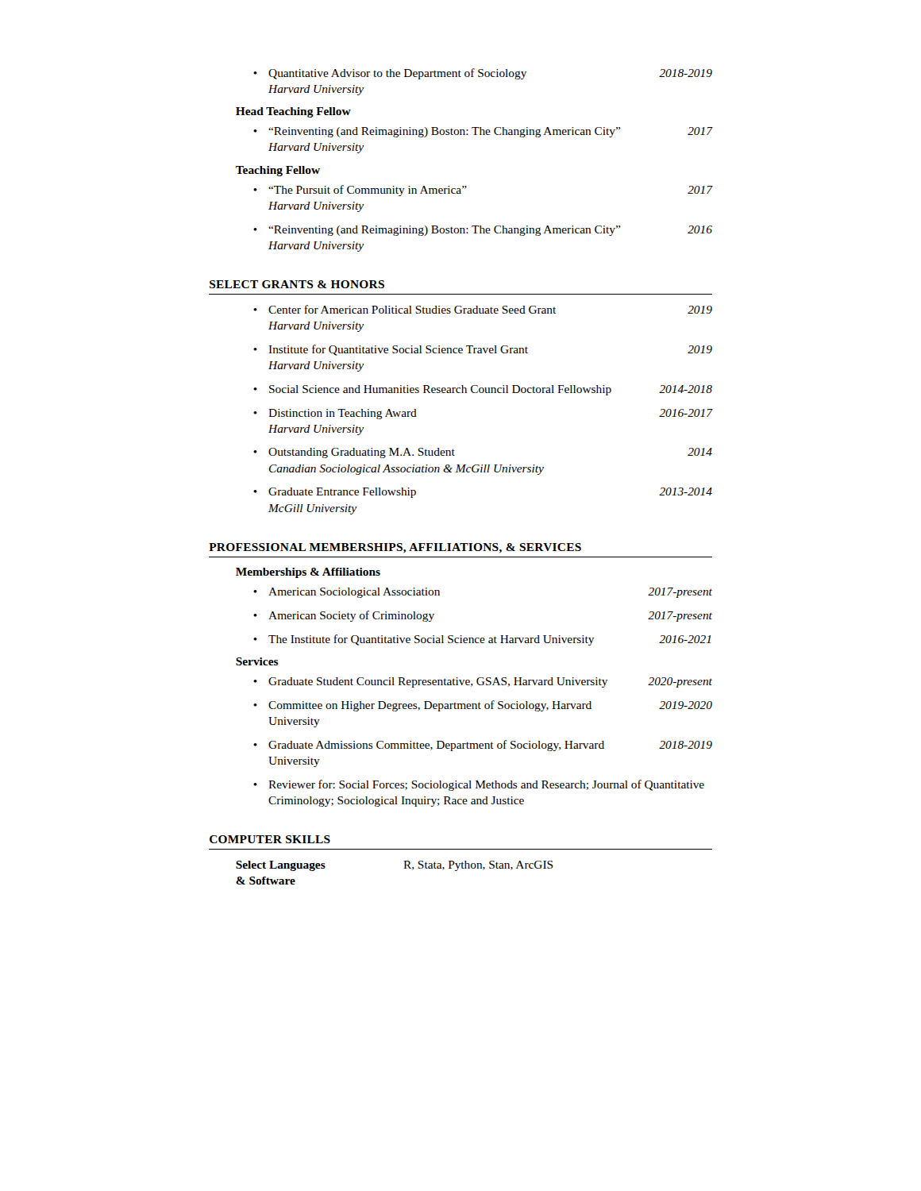Quantitative Advisor to the Department of Sociology Harvard University
2018-2019
Head Teaching Fellow
“Reinventing (and Reimagining) Boston: The Changing American City” Harvard University
2017
Teaching Fellow
“The Pursuit of Community in America” Harvard University
2017
“Reinventing (and Reimagining) Boston: The Changing American City” Harvard University
2016
Select Grants & Honors
Center for American Political Studies Graduate Seed Grant Harvard University
2019
Institute for Quantitative Social Science Travel Grant Harvard University
2019
Social Science and Humanities Research Council Doctoral Fellowship
2014-2018
Distinction in Teaching Award Harvard University
2016-2017
Outstanding Graduating M.A. Student Canadian Sociological Association & McGill University
2014
Graduate Entrance Fellowship McGill University
2013-2014
Professional Memberships, Affiliations, & Services
Memberships & Affiliations
American Sociological Association
2017-present
American Society of Criminology
2017-present
The Institute for Quantitative Social Science at Harvard University
2016-2021
Services
Graduate Student Council Representative, GSAS, Harvard University
2020-present
Committee on Higher Degrees, Department of Sociology, Harvard University
2019-2020
Graduate Admissions Committee, Department of Sociology, Harvard University
2018-2019
Reviewer for: Social Forces; Sociological Methods and Research; Journal of Quantitative Criminology; Sociological Inquiry; Race and Justice
Computer Skills
Select Languages
& Software
R, Stata, Python, Stan, ArcGIS